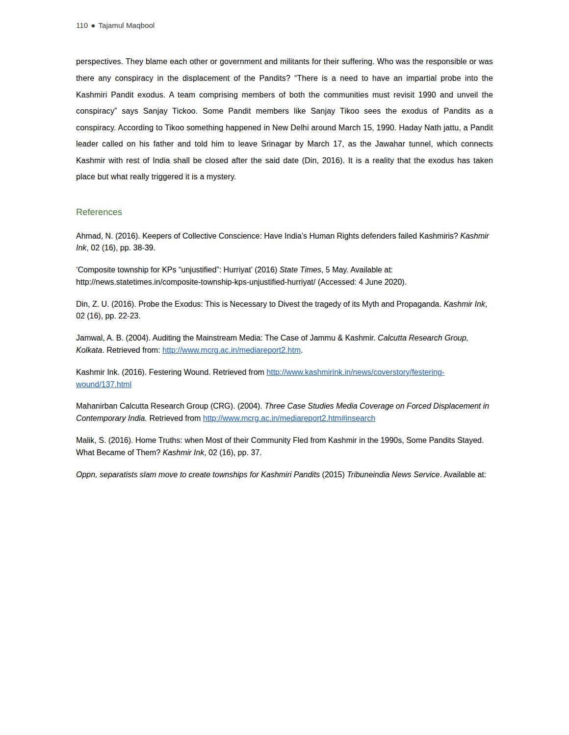110●Tajamul Maqbool
perspectives. They blame each other or government and militants for their suffering. Who was the responsible or was there any conspiracy in the displacement of the Pandits? “There is a need to have an impartial probe into the Kashmiri Pandit exodus. A team comprising members of both the communities must revisit 1990 and unveil the conspiracy” says Sanjay Tickoo. Some Pandit members like Sanjay Tikoo sees the exodus of Pandits as a conspiracy. According to Tikoo something happened in New Delhi around March 15, 1990. Haday Nath jattu, a Pandit leader called on his father and told him to leave Srinagar by March 17, as the Jawahar tunnel, which connects Kashmir with rest of India shall be closed after the said date (Din, 2016). It is a reality that the exodus has taken place but what really triggered it is a mystery.
References
Ahmad, N. (2016). Keepers of Collective Conscience: Have India’s Human Rights defenders failed Kashmiris? Kashmir Ink, 02 (16), pp. 38-39.
‘Composite township for KPs “unjustified”: Hurriyat’ (2016) State Times, 5 May. Available at: http://news.statetimes.in/composite-township-kps-unjustified-hurriyat/ (Accessed: 4 June 2020).
Din, Z. U. (2016). Probe the Exodus: This is Necessary to Divest the tragedy of its Myth and Propaganda. Kashmir Ink, 02 (16), pp. 22-23.
Jamwal, A. B. (2004). Auditing the Mainstream Media: The Case of Jammu & Kashmir. Calcutta Research Group, Kolkata. Retrieved from: http://www.mcrg.ac.in/mediareport2.htm.
Kashmir Ink. (2016). Festering Wound. Retrieved from http://www.kashmirink.in/news/coverstory/festering-wound/137.html
Mahanirban Calcutta Research Group (CRG). (2004). Three Case Studies Media Coverage on Forced Displacement in Contemporary India. Retrieved from http://www.mcrg.ac.in/mediareport2.htm#insearch
Malik, S. (2016). Home Truths: when Most of their Community Fled from Kashmir in the 1990s, Some Pandits Stayed. What Became of Them? Kashmir Ink, 02 (16), pp. 37.
Oppn, separatists slam move to create townships for Kashmiri Pandits (2015) Tribuneindia News Service. Available at: